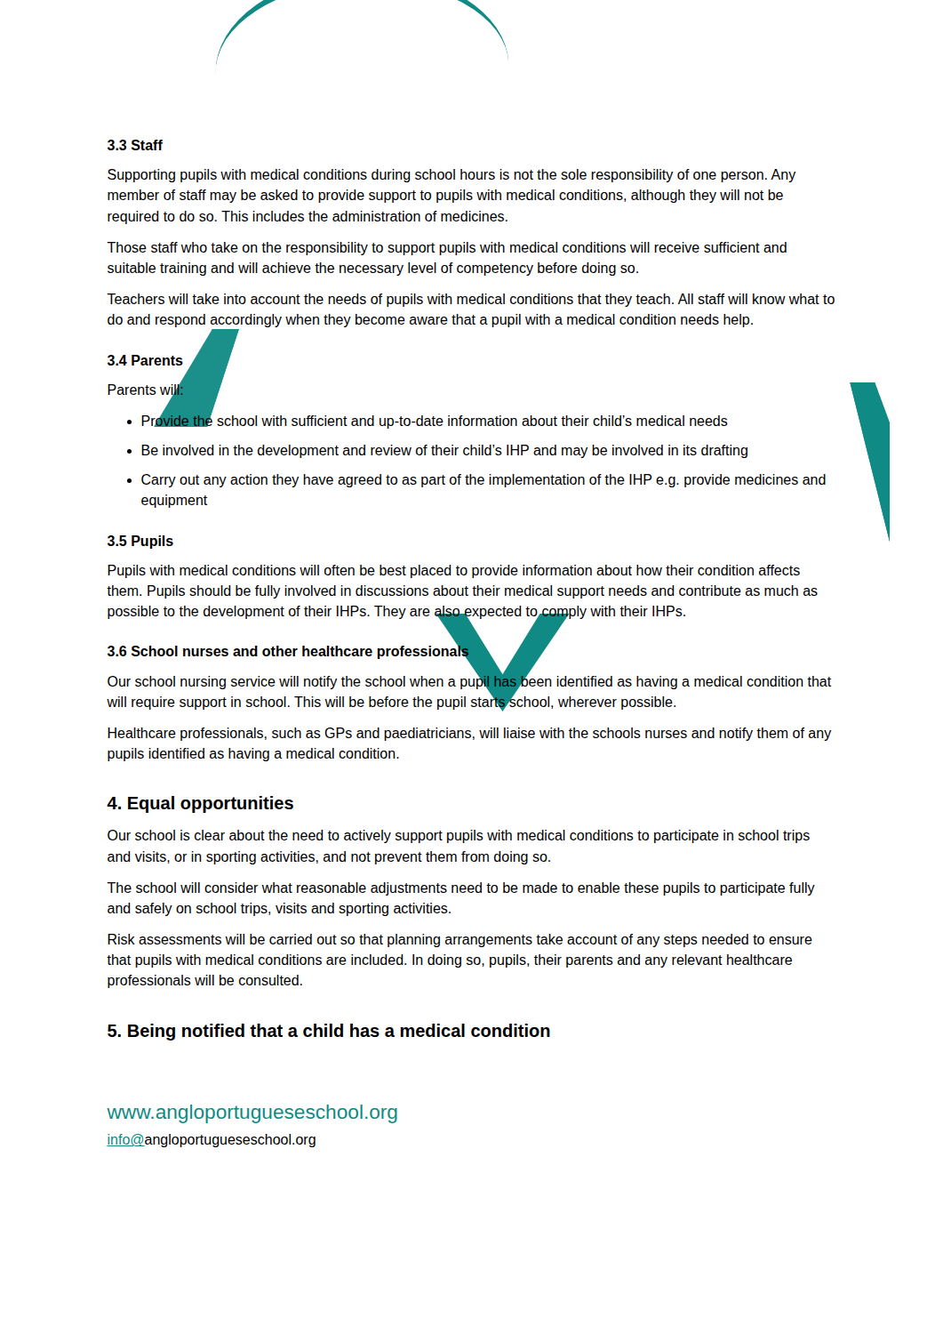3.3 Staff
Supporting pupils with medical conditions during school hours is not the sole responsibility of one person. Any member of staff may be asked to provide support to pupils with medical conditions, although they will not be required to do so. This includes the administration of medicines.
Those staff who take on the responsibility to support pupils with medical conditions will receive sufficient and suitable training and will achieve the necessary level of competency before doing so.
Teachers will take into account the needs of pupils with medical conditions that they teach. All staff will know what to do and respond accordingly when they become aware that a pupil with a medical condition needs help.
3.4 Parents
Parents will:
Provide the school with sufficient and up-to-date information about their child’s medical needs
Be involved in the development and review of their child’s IHP and may be involved in its drafting
Carry out any action they have agreed to as part of the implementation of the IHP e.g. provide medicines and equipment
3.5 Pupils
Pupils with medical conditions will often be best placed to provide information about how their condition affects them. Pupils should be fully involved in discussions about their medical support needs and contribute as much as possible to the development of their IHPs. They are also expected to comply with their IHPs.
3.6 School nurses and other healthcare professionals
Our school nursing service will notify the school when a pupil has been identified as having a medical condition that will require support in school. This will be before the pupil starts school, wherever possible.
Healthcare professionals, such as GPs and paediatricians, will liaise with the schools nurses and notify them of any pupils identified as having a medical condition.
4. Equal opportunities
Our school is clear about the need to actively support pupils with medical conditions to participate in school trips and visits, or in sporting activities, and not prevent them from doing so.
The school will consider what reasonable adjustments need to be made to enable these pupils to participate fully and safely on school trips, visits and sporting activities.
Risk assessments will be carried out so that planning arrangements take account of any steps needed to ensure that pupils with medical conditions are included. In doing so, pupils, their parents and any relevant healthcare professionals will be consulted.
5. Being notified that a child has a medical condition
www.angloportugueseschool.org
info@angloportugueseschool.org